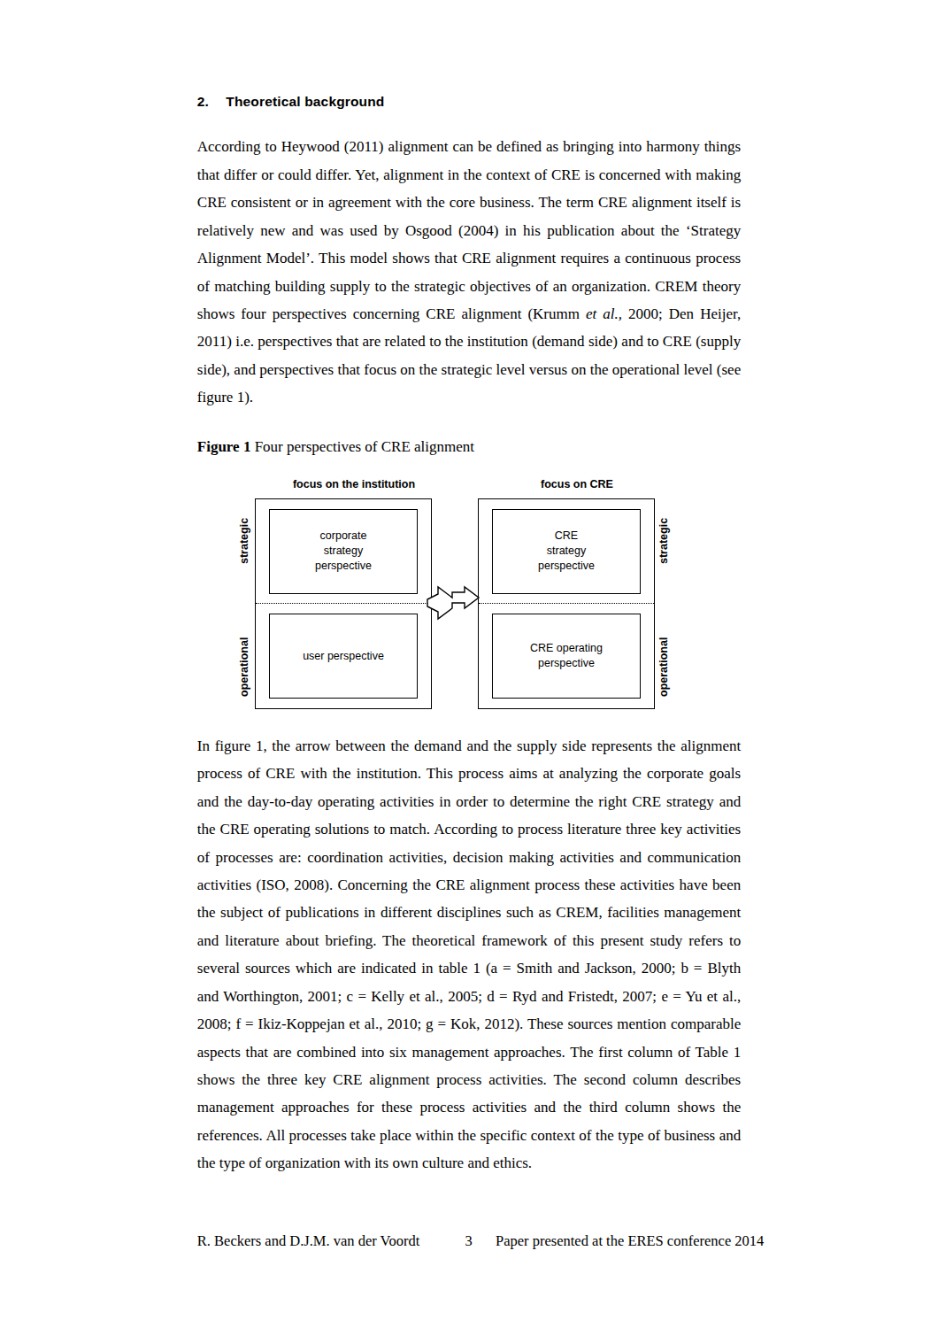2. Theoretical background
According to Heywood (2011) alignment can be defined as bringing into harmony things that differ or could differ. Yet, alignment in the context of CRE is concerned with making CRE consistent or in agreement with the core business. The term CRE alignment itself is relatively new and was used by Osgood (2004) in his publication about the ‘Strategy Alignment Model’. This model shows that CRE alignment requires a continuous process of matching building supply to the strategic objectives of an organization. CREM theory shows four perspectives concerning CRE alignment (Krumm et al., 2000; Den Heijer, 2011) i.e. perspectives that are related to the institution (demand side) and to CRE (supply side), and perspectives that focus on the strategic level versus on the operational level (see figure 1).
Figure 1 Four perspectives of CRE alignment
focus on the institution
focus on CRE
strategic operational
corporate
strategy
perspective
user perspective
CRE
strategy
perspective
CRE operating
perspective
strategic operational
In figure 1, the arrow between the demand and the supply side represents the alignment process of CRE with the institution. This process aims at analyzing the corporate goals and the day-to-day operating activities in order to determine the right CRE strategy and the CRE operating solutions to match. According to process literature three key activities of processes are: coordination activities, decision making activities and communication activities (ISO, 2008). Concerning the CRE alignment process these activities have been the subject of publications in different disciplines such as CREM, facilities management and literature about briefing. The theoretical framework of this present study refers to several sources which are indicated in table 1 (a = Smith and Jackson, 2000; b = Blyth and Worthington, 2001; c = Kelly et al., 2005; d = Ryd and Fristedt, 2007; e = Yu et al., 2008; f = Ikiz-Koppejan et al., 2010; g = Kok, 2012). These sources mention comparable aspects that are combined into six management approaches. The first column of Table 1 shows the three key CRE alignment process activities. The second column describes management approaches for these process activities and the third column shows the references. All processes take place within the specific context of the type of business and the type of organization with its own culture and ethics.
R. Beckers and D.J.M. van der Voordt 3 Paper presented at the ERES conference 2014